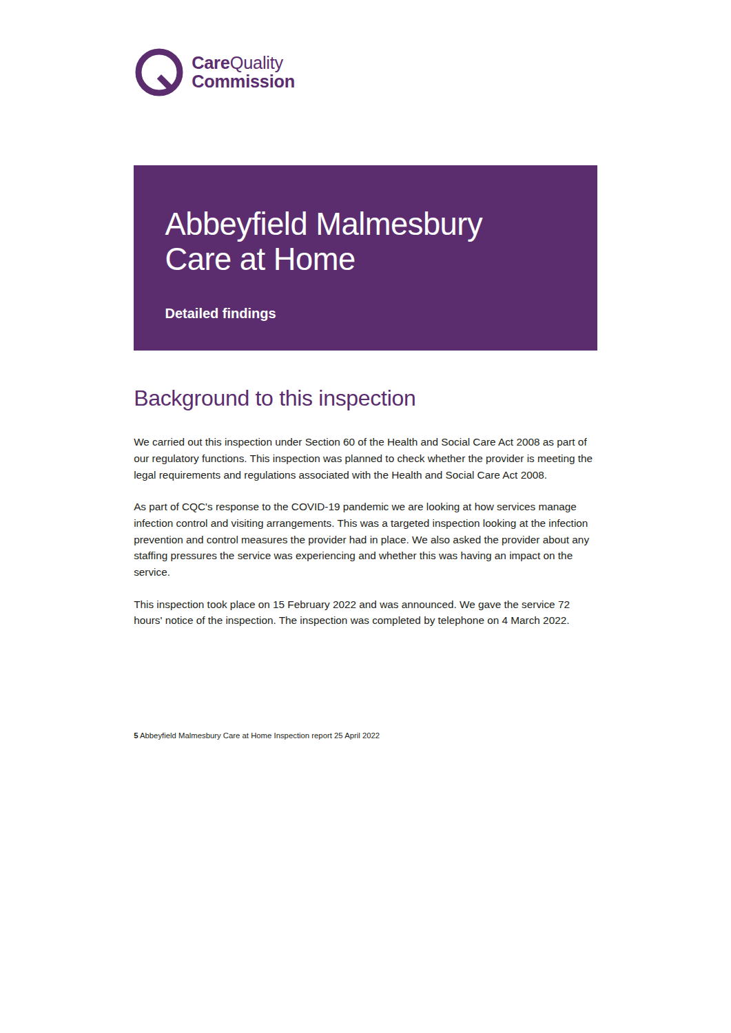CareQuality
Commission
Abbeyfield Malmesbury
Care at Home
Detailed findings
Background to this inspection
We carried out this inspection under Section 60 of the Health and Social Care Act 2008 as part of our regulatory functions. This inspection was planned to check whether the provider is meeting the legal requirements and regulations associated with the Health and Social Care Act 2008.
As part of CQC's response to the COVID-19 pandemic we are looking at how services manage infection control and visiting arrangements. This was a targeted inspection looking at the infection prevention and control measures the provider had in place. We also asked the provider about any staffing pressures the service was experiencing and whether this was having an impact on the service.
This inspection took place on 15 February 2022 and was announced. We gave the service 72 hours' notice of the inspection. The inspection was completed by telephone on 4 March 2022.
5 Abbeyfield Malmesbury Care at Home Inspection report 25 April 2022